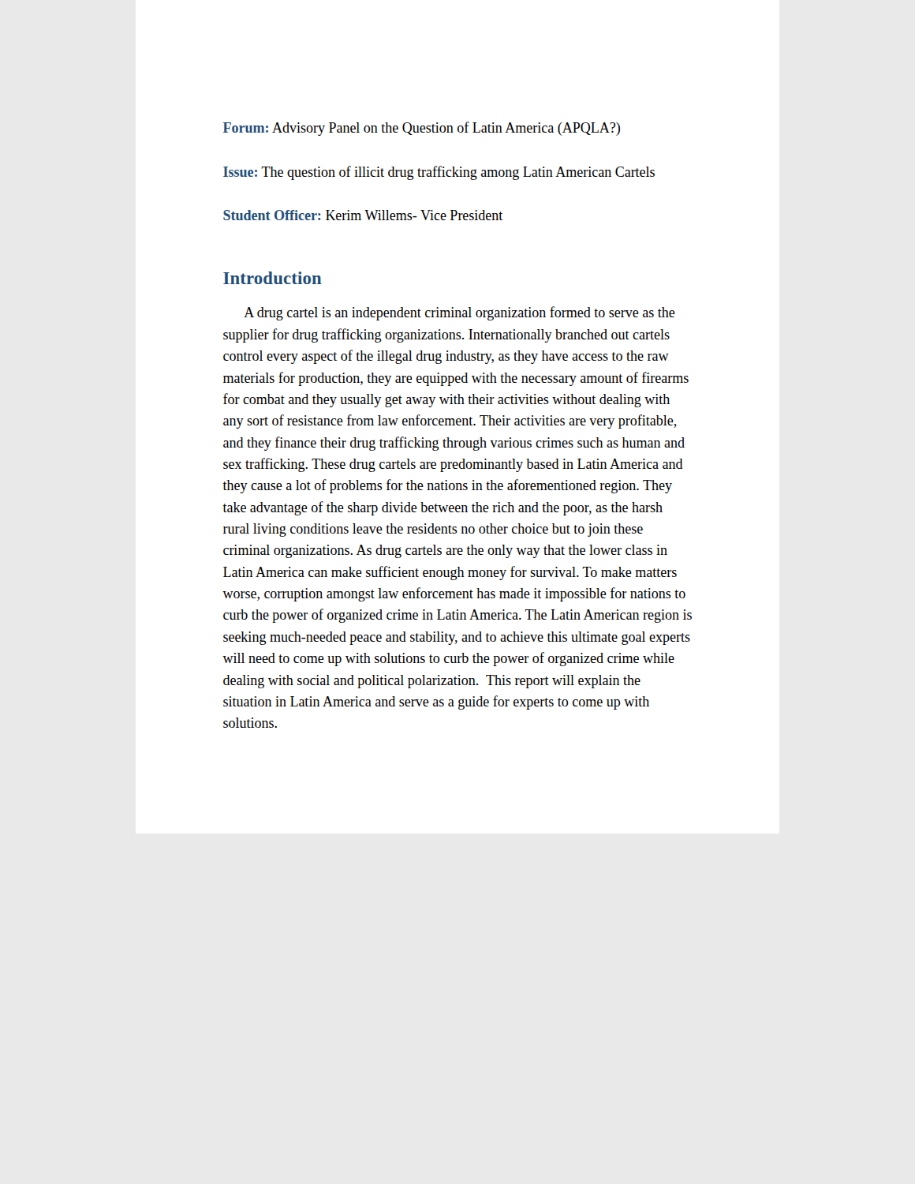Forum: Advisory Panel on the Question of Latin America (APQLA?)
Issue: The question of illicit drug trafficking among Latin American Cartels
Student Officer: Kerim Willems- Vice President
Introduction
A drug cartel is an independent criminal organization formed to serve as the supplier for drug trafficking organizations. Internationally branched out cartels control every aspect of the illegal drug industry, as they have access to the raw materials for production, they are equipped with the necessary amount of firearms for combat and they usually get away with their activities without dealing with any sort of resistance from law enforcement. Their activities are very profitable, and they finance their drug trafficking through various crimes such as human and sex trafficking. These drug cartels are predominantly based in Latin America and they cause a lot of problems for the nations in the aforementioned region. They take advantage of the sharp divide between the rich and the poor, as the harsh rural living conditions leave the residents no other choice but to join these criminal organizations. As drug cartels are the only way that the lower class in Latin America can make sufficient enough money for survival. To make matters worse, corruption amongst law enforcement has made it impossible for nations to curb the power of organized crime in Latin America. The Latin American region is seeking much-needed peace and stability, and to achieve this ultimate goal experts will need to come up with solutions to curb the power of organized crime while dealing with social and political polarization. This report will explain the situation in Latin America and serve as a guide for experts to come up with solutions.